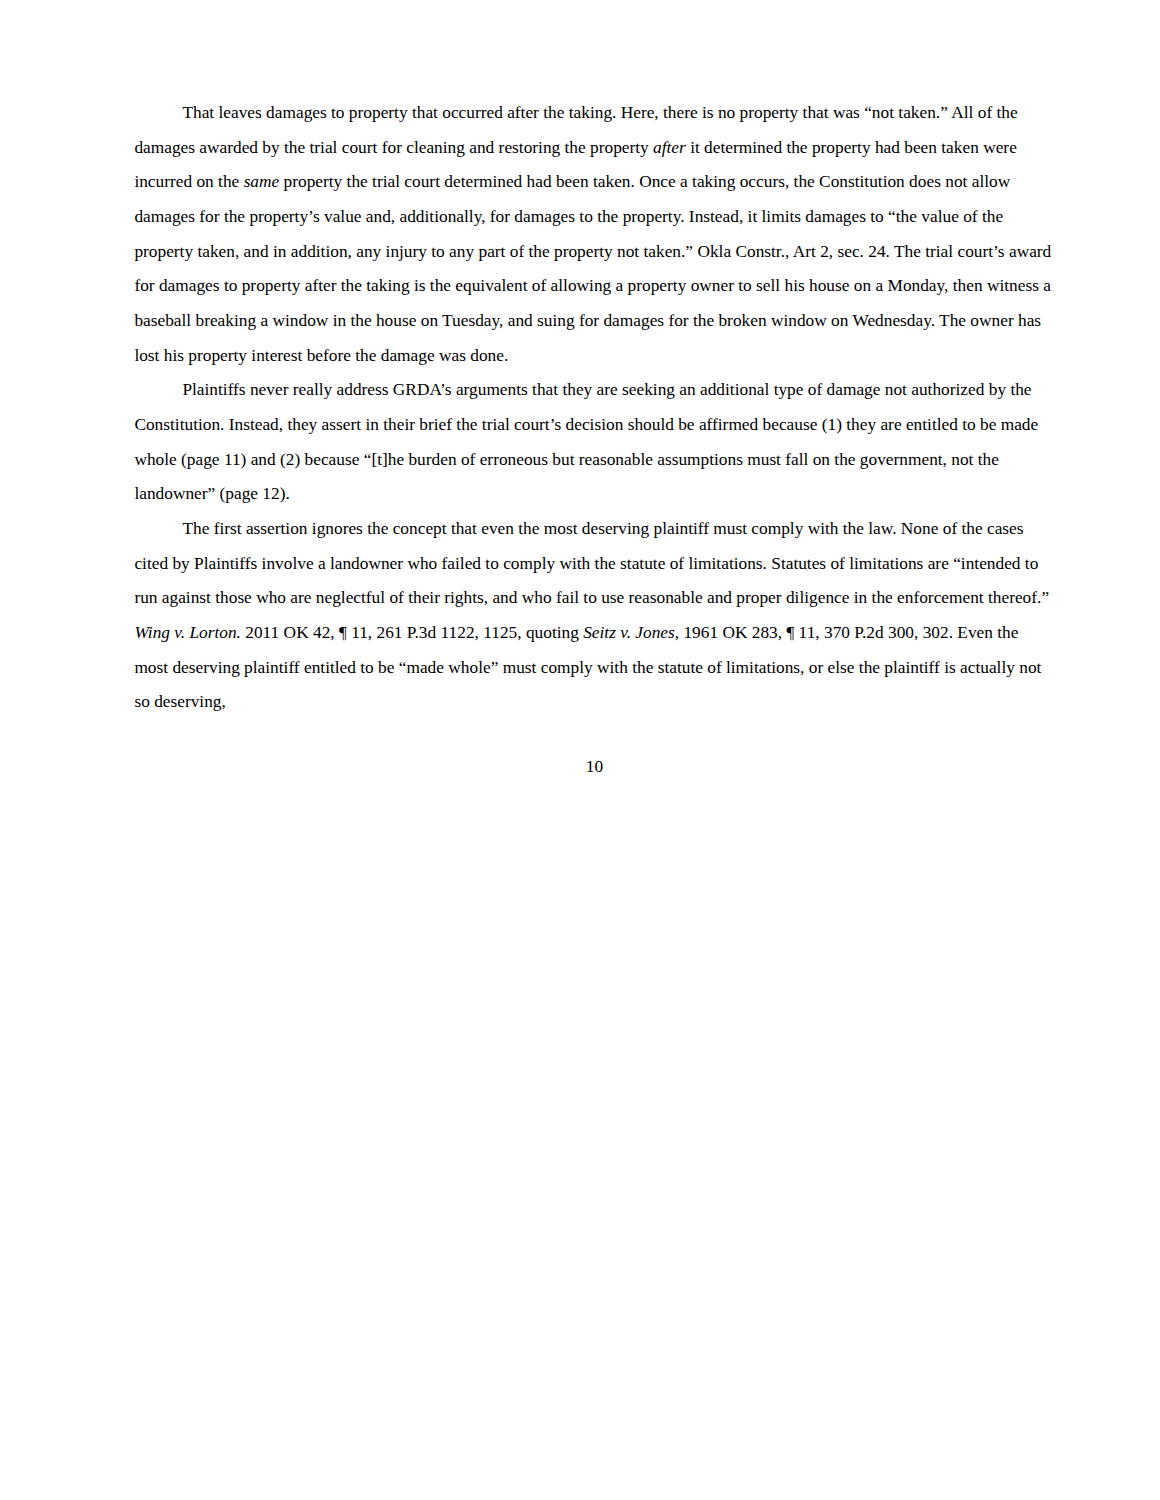That leaves damages to property that occurred after the taking. Here, there is no property that was “not taken.” All of the damages awarded by the trial court for cleaning and restoring the property after it determined the property had been taken were incurred on the same property the trial court determined had been taken. Once a taking occurs, the Constitution does not allow damages for the property’s value and, additionally, for damages to the property. Instead, it limits damages to “the value of the property taken, and in addition, any injury to any part of the property not taken.” Okla Constr., Art 2, sec. 24. The trial court’s award for damages to property after the taking is the equivalent of allowing a property owner to sell his house on a Monday, then witness a baseball breaking a window in the house on Tuesday, and suing for damages for the broken window on Wednesday. The owner has lost his property interest before the damage was done.
Plaintiffs never really address GRDA’s arguments that they are seeking an additional type of damage not authorized by the Constitution. Instead, they assert in their brief the trial court’s decision should be affirmed because (1) they are entitled to be made whole (page 11) and (2) because “[t]he burden of erroneous but reasonable assumptions must fall on the government, not the landowner” (page 12).
The first assertion ignores the concept that even the most deserving plaintiff must comply with the law. None of the cases cited by Plaintiffs involve a landowner who failed to comply with the statute of limitations. Statutes of limitations are “intended to run against those who are neglectful of their rights, and who fail to use reasonable and proper diligence in the enforcement thereof.” Wing v. Lorton. 2011 OK 42, ¶ 11, 261 P.3d 1122, 1125, quoting Seitz v. Jones, 1961 OK 283, ¶ 11, 370 P.2d 300, 302. Even the most deserving plaintiff entitled to be “made whole” must comply with the statute of limitations, or else the plaintiff is actually not so deserving,
10